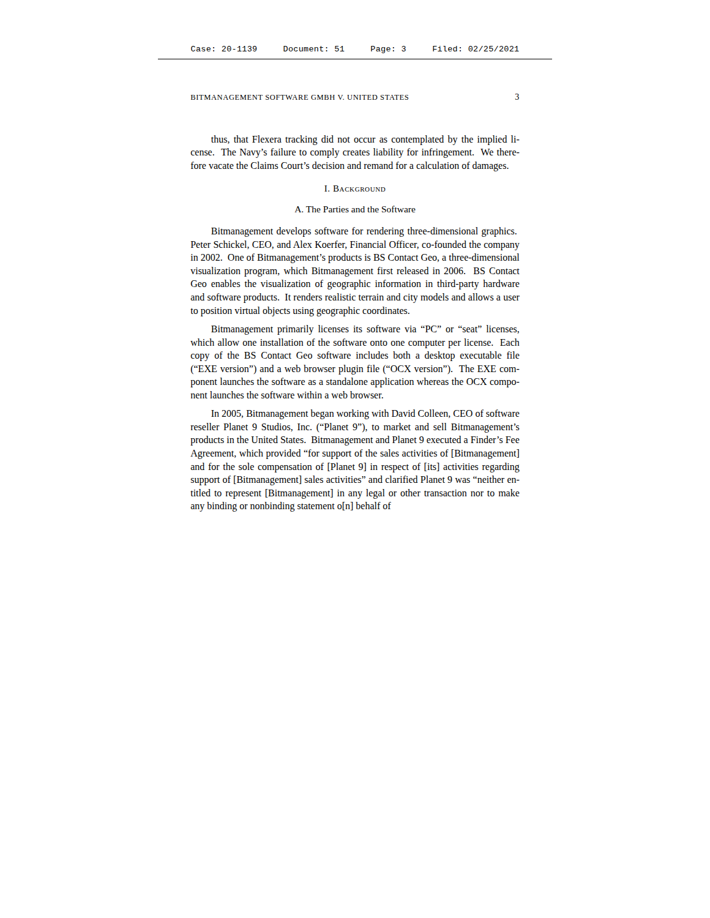Case: 20-1139 Document: 51 Page: 3 Filed: 02/25/2021
Bitmanagement Software GmbH v. United States
3
thus, that Flexera tracking did not occur as contemplated by the implied license. The Navy’s failure to comply creates liability for infringement. We therefore vacate the Claims Court’s decision and remand for a calculation of damages.
I. Background
A. The Parties and the Software
Bitmanagement develops software for rendering three-dimensional graphics. Peter Schickel, CEO, and Alex Koerfer, Financial Officer, co-founded the company in 2002. One of Bitmanagement’s products is BS Contact Geo, a three-dimensional visualization program, which Bitmanagement first released in 2006. BS Contact Geo enables the visualization of geographic information in third-party hardware and software products. It renders realistic terrain and city models and allows a user to position virtual objects using geographic coordinates.
Bitmanagement primarily licenses its software via “PC” or “seat” licenses, which allow one installation of the software onto one computer per license. Each copy of the BS Contact Geo software includes both a desktop executable file (“EXE version”) and a web browser plugin file (“OCX version”). The EXE component launches the software as a standalone application whereas the OCX component launches the software within a web browser.
In 2005, Bitmanagement began working with David Colleen, CEO of software reseller Planet 9 Studios, Inc. (“Planet 9”), to market and sell Bitmanagement’s products in the United States. Bitmanagement and Planet 9 executed a Finder’s Fee Agreement, which provided “for support of the sales activities of [Bitmanagement] and for the sole compensation of [Planet 9] in respect of [its] activities regarding support of [Bitmanagement] sales activities” and clarified Planet 9 was “neither entitled to represent [Bitmanagement] in any legal or other transaction nor to make any binding or nonbinding statement o[n] behalf of